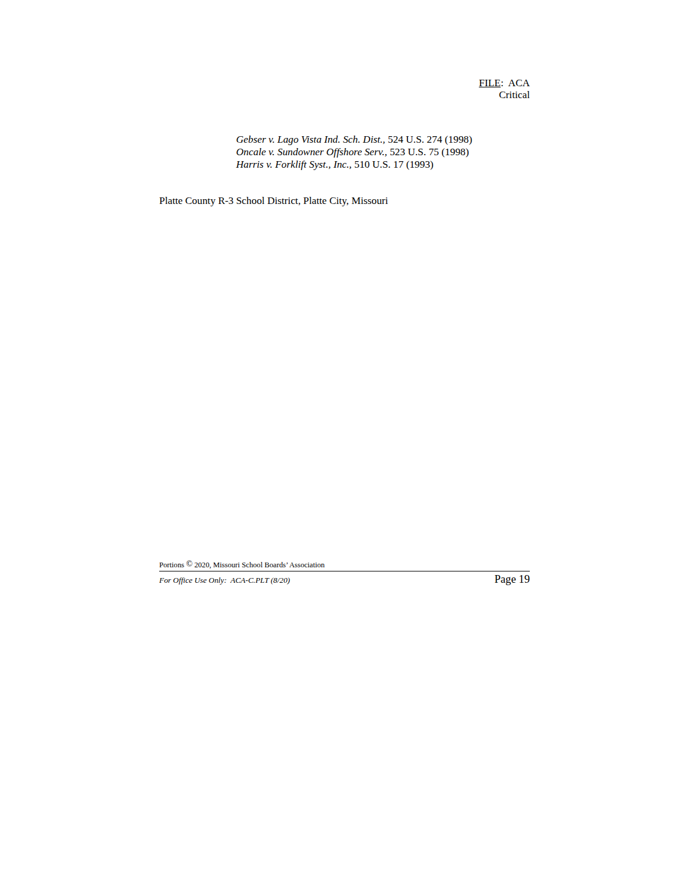FILE: ACA
Critical
Gebser v. Lago Vista Ind. Sch. Dist., 524 U.S. 274 (1998)
Oncale v. Sundowner Offshore Serv., 523 U.S. 75 (1998)
Harris v. Forklift Syst., Inc., 510 U.S. 17 (1993)
Platte County R-3 School District, Platte City, Missouri
Portions © 2020, Missouri School Boards’ Association
For Office Use Only: ACA-C.PLT (8/20) Page 19